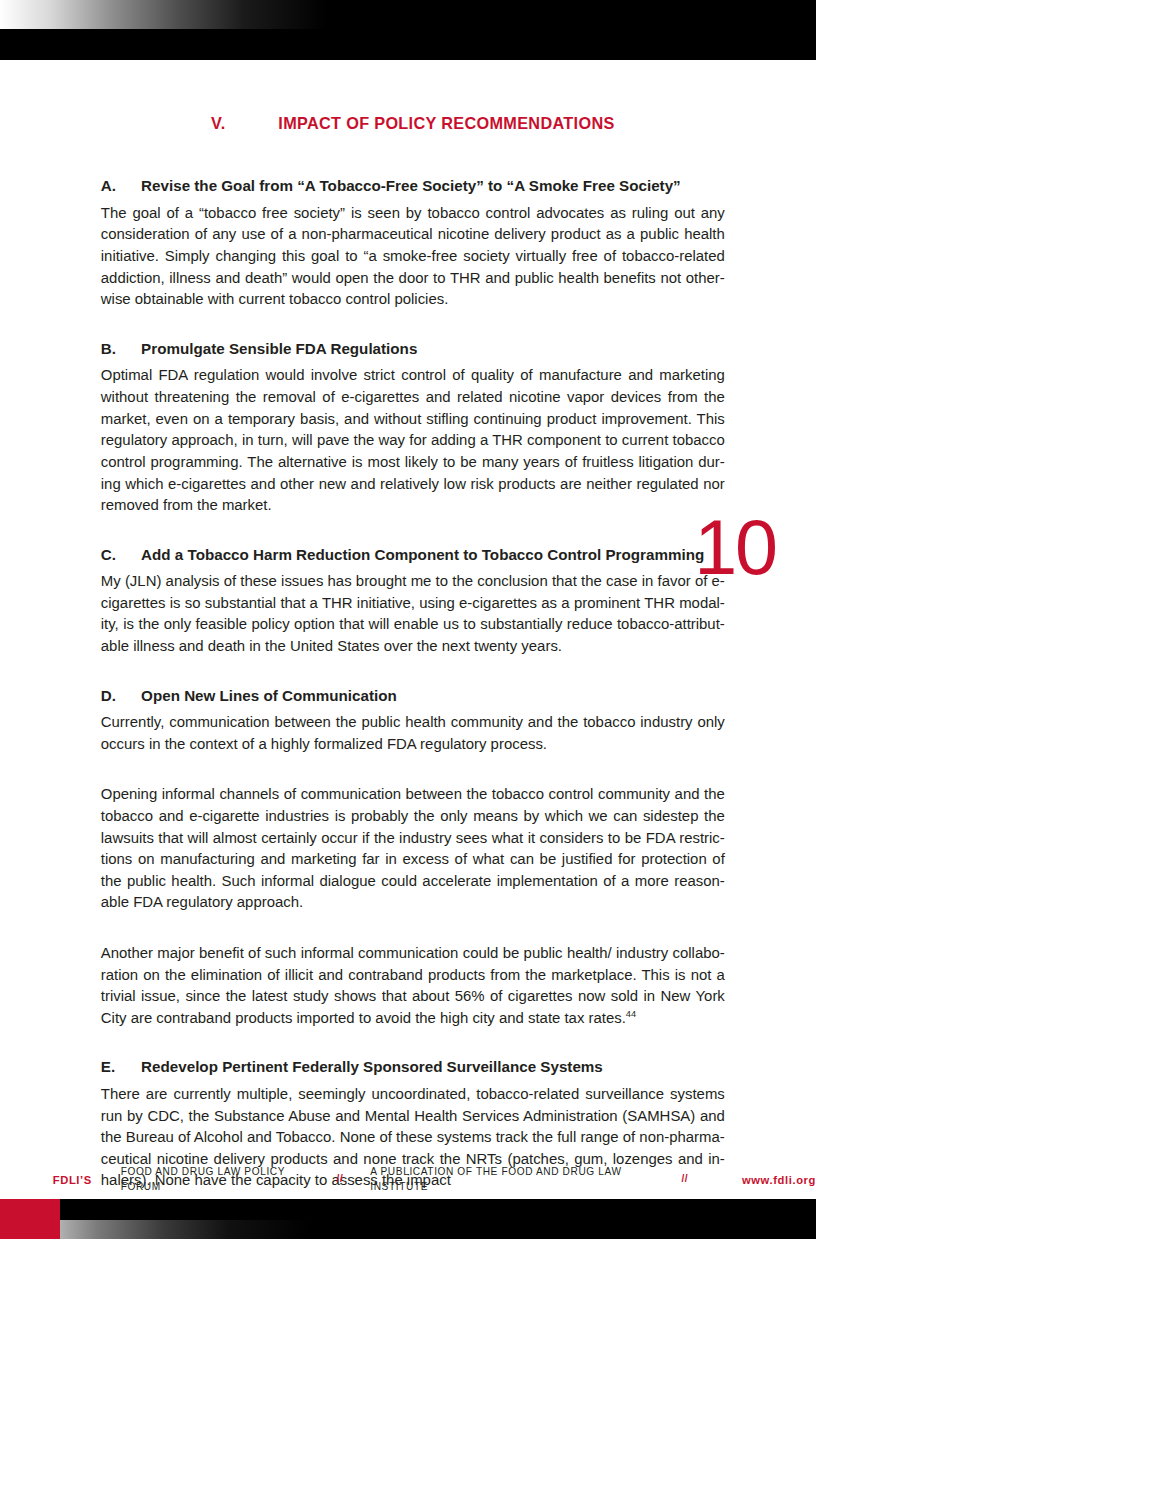10
V. IMPACT OF POLICY RECOMMENDATIONS
A. Revise the Goal from “A Tobacco-Free Society” to “A Smoke Free Society”
The goal of a “tobacco free society” is seen by tobacco control advocates as ruling out any consideration of any use of a non-pharmaceutical nicotine delivery product as a public health initiative. Simply changing this goal to “a smoke-free society virtually free of tobacco-related addiction, illness and death” would open the door to THR and public health benefits not otherwise obtainable with current tobacco control policies.
B. Promulgate Sensible FDA Regulations
Optimal FDA regulation would involve strict control of quality of manufacture and marketing without threatening the removal of e-cigarettes and related nicotine vapor devices from the market, even on a temporary basis, and without stifling continuing product improvement. This regulatory approach, in turn, will pave the way for adding a THR component to current tobacco control programming. The alternative is most likely to be many years of fruitless litigation during which e-cigarettes and other new and relatively low risk products are neither regulated nor removed from the market.
C. Add a Tobacco Harm Reduction Component to Tobacco Control Programming
My (JLN) analysis of these issues has brought me to the conclusion that the case in favor of e-cigarettes is so substantial that a THR initiative, using e-cigarettes as a prominent THR modality, is the only feasible policy option that will enable us to substantially reduce tobacco-attributable illness and death in the United States over the next twenty years.
D. Open New Lines of Communication
Currently, communication between the public health community and the tobacco industry only occurs in the context of a highly formalized FDA regulatory process.
Opening informal channels of communication between the tobacco control community and the tobacco and e-cigarette industries is probably the only means by which we can sidestep the lawsuits that will almost certainly occur if the industry sees what it considers to be FDA restrictions on manufacturing and marketing far in excess of what can be justified for protection of the public health. Such informal dialogue could accelerate implementation of a more reasonable FDA regulatory approach.
Another major benefit of such informal communication could be public health/ industry collaboration on the elimination of illicit and contraband products from the marketplace. This is not a trivial issue, since the latest study shows that about 56% of cigarettes now sold in New York City are contraband products imported to avoid the high city and state tax rates.44
E. Redevelop Pertinent Federally Sponsored Surveillance Systems
There are currently multiple, seemingly uncoordinated, tobacco-related surveillance systems run by CDC, the Substance Abuse and Mental Health Services Administration (SAMHSA) and the Bureau of Alcohol and Tobacco. None of these systems track the full range of non-pharmaceutical nicotine delivery products and none track the NRTs (patches, gum, lozenges and inhalers). None have the capacity to assess the impact
FDLI’S FOOD AND DRUG LAW POLICY FORUM // A PUBLICATION OF THE FOOD AND DRUG LAW INSTITUTE // www.fdli.org